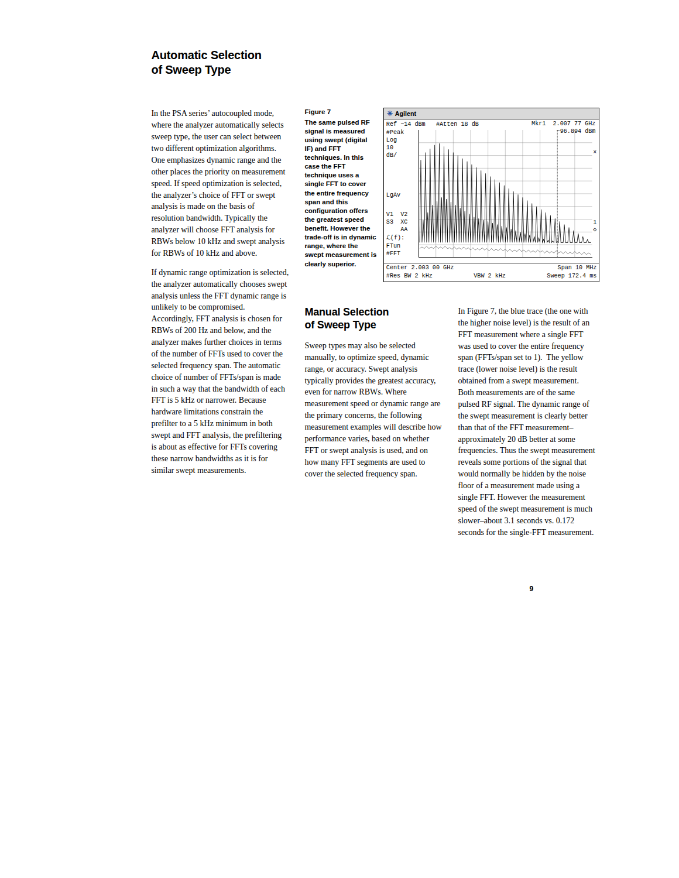Automatic Selection
of Sweep Type
In the PSA series’ autocoupled mode, where the analyzer automatically selects sweep type, the user can select between two different optimization algorithms. One emphasizes dynamic range and the other places the priority on measurement speed. If speed optimization is selected, the analyzer’s choice of FFT or swept analysis is made on the basis of resolution bandwidth. Typically the analyzer will choose FFT analysis for RBWs below 10 kHz and swept analysis for RBWs of 10 kHz and above.
If dynamic range optimization is selected, the analyzer automatically chooses swept analysis unless the FFT dynamic range is unlikely to be compromised. Accordingly, FFT analysis is chosen for RBWs of 200 Hz and below, and the analyzer makes further choices in terms of the number of FFTs used to cover the selected frequency span. The automatic choice of number of FFTs/span is made in such a way that the bandwidth of each FFT is 5 kHz or narrower. Because hardware limitations constrain the prefilter to a 5 kHz minimum in both swept and FFT analysis, the prefiltering is about as effective for FFTs covering these narrow bandwidths as it is for similar swept measurements.
Figure 7 The same pulsed RF signal is measured using swept (digital IF) and FFT techniques. In this case the FFT technique uses a single FFT to cover the entire frequency span and this configuration offers the greatest speed benefit. However the trade-off is in dynamic range, where the swept measurement is clearly superior.
✳ Agilent
Mkr1 2.007 77 GHz
−96.894 dBm
Ref −14 dBm #Atten 18 dB
#Peak
Log
10
dB/
LgAv
V1 V2
S3 XC
AA
ℒ(f):
FTun
#FFT
×
1
◇
Center 2.003 00 GHz Span 10 MHz
#Res BW 2 kHz VBW 2 kHz Sweep 172.4 ms
Manual Selection
of Sweep Type
Sweep types may also be selected manually, to optimize speed, dynamic range, or accuracy. Swept analysis typically provides the greatest accuracy, even for narrow RBWs. Where measurement speed or dynamic range are the primary concerns, the following measurement examples will describe how performance varies, based on whether FFT or swept analysis is used, and on how many FFT segments are used to cover the selected frequency span.
In Figure 7, the blue trace (the one with the higher noise level) is the result of an FFT measurement where a single FFT was used to cover the entire frequency span (FFTs/span set to 1). The yellow trace (lower noise level) is the result obtained from a swept measurement. Both measurements are of the same pulsed RF signal. The dynamic range of the swept measurement is clearly better than that of the FFT measurement–approximately 20 dB better at some frequencies. Thus the swept measurement reveals some portions of the signal that would normally be hidden by the noise floor of a measurement made using a single FFT. However the measurement speed of the swept measurement is much slower–about 3.1 seconds vs. 0.172 seconds for the single-FFT measurement.
9